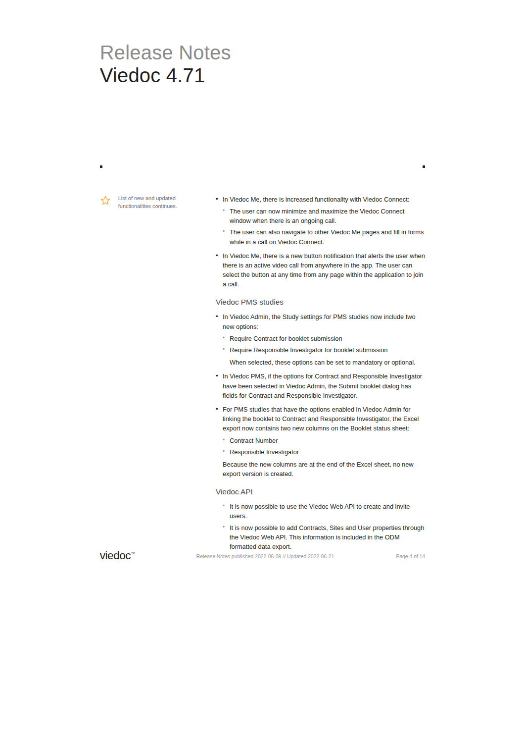Release NotesViedoc 4.71
List of new and updated functionalities continues.
In Viedoc Me, there is increased functionality with Viedoc Connect:
The user can now minimize and maximize the Viedoc Connect window when there is an ongoing call.
The user can also navigate to other Viedoc Me pages and fill in forms while in a call on Viedoc Connect.
In Viedoc Me, there is a new button notification that alerts the user when there is an active video call from anywhere in the app. The user can select the button at any time from any page within the application to join a call.
Viedoc PMS studies
In Viedoc Admin, the Study settings for PMS studies now include two new options:
Require Contract for booklet submission
Require Responsible Investigator for booklet submission
When selected, these options can be set to mandatory or optional.
In Viedoc PMS, if the options for Contract and Responsible Investigator have been selected in Viedoc Admin, the Submit booklet dialog has fields for Contract and Responsible Investigator.
For PMS studies that have the options enabled in Viedoc Admin for linking the booklet to Contract and Responsible Investigator, the Excel export now contains two new columns on the Booklet status sheet:
Contract Number
Responsible Investigator
Because the new columns are at the end of the Excel sheet, no new export version is created.
Viedoc API
It is now possible to use the Viedoc Web API to create and invite users.
It is now possible to add Contracts, Sites and User properties through the Viedoc Web API. This information is included in the ODM formatted data export.
viedoc™
Release Notes published 2022-06-09 // Updated 2022-06-21
Page 4 of 14